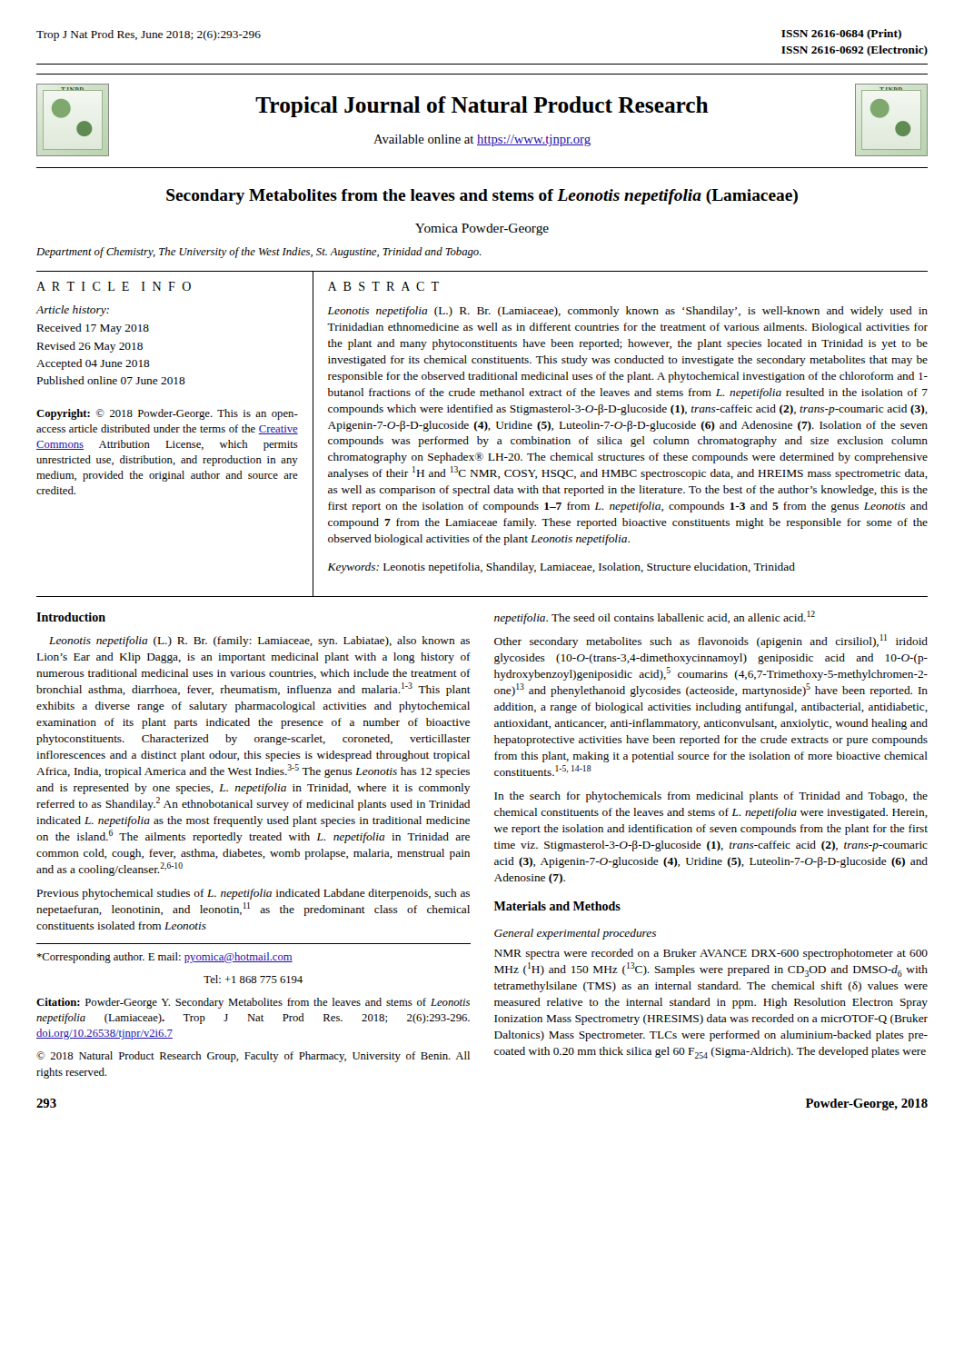Trop J Nat Prod Res, June 2018; 2(6):293-296
ISSN 2616-0684 (Print)
ISSN 2616-0692 (Electronic)
TJNPR
Tropical Journal of Natural Product Research
Available online at https://www.tjnpr.org
TJNPR
Secondary Metabolites from the leaves and stems of Leonotis nepetifolia (Lamiaceae)
Yomica Powder-George
Department of Chemistry, The University of the West Indies, St. Augustine, Trinidad and Tobago.
| A R T I C L E I N F O Article history: Received 17 May 2018 Revised 26 May 2018 Accepted 04 June 2018 Published online 07 June 2018 Copyright: © 2018 Powder-George. This is an open-access article distributed under the terms of the Creative Commons Attribution License, which permits unrestricted use, distribution, and reproduction in any medium, provided the original author and source are credited. | A B S T R A C T Leonotis nepetifolia (L.) R. Br. (Lamiaceae), commonly known as ‘Shandilay’, is well-known and widely used in Trinidadian ethnomedicine as well as in different countries for the treatment of various ailments. Biological activities for the plant and many phytoconstituents have been reported; however, the plant species located in Trinidad is yet to be investigated for its chemical constituents. This study was conducted to investigate the secondary metabolites that may be responsible for the observed traditional medicinal uses of the plant. A phytochemical investigation of the chloroform and 1-butanol fractions of the crude methanol extract of the leaves and stems from L. nepetifolia resulted in the isolation of 7 compounds which were identified as Stigmasterol-3- O -β-D-glucoside (1) , trans -caffeic acid (2) , trans-p -coumaric acid (3) , Apigenin-7- O -β-D-glucoside (4) , Uridine (5) , Luteolin-7- O -β-D-glucoside (6) and Adenosine (7) . Isolation of the seven compounds was performed by a combination of silica gel column chromatography and size exclusion column chromatography on Sephadex® LH-20. The chemical structures of these compounds were determined by comprehensive analyses of their 1 H and 13 C NMR, COSY, HSQC, and HMBC spectroscopic data, and HREIMS mass spectrometric data, as well as comparison of spectral data with that reported in the literature. To the best of the author’s knowledge, this is the first report on the isolation of compounds 1–7 from L. nepetifolia , compounds 1-3 and 5 from the genus Leonotis and compound 7 from the Lamiaceae family. These reported bioactive constituents might be responsible for some of the observed biological activities of the plant Leonotis nepetifolia . Keywords: Leonotis nepetifolia, Shandilay, Lamiaceae, Isolation, Structure elucidation, Trinidad |
Introduction
Leonotis nepetifolia (L.) R. Br. (family: Lamiaceae, syn. Labiatae), also known as Lion’s Ear and Klip Dagga, is an important medicinal plant with a long history of numerous traditional medicinal uses in various countries, which include the treatment of bronchial asthma, diarrhoea, fever, rheumatism, influenza and malaria.1-3 This plant exhibits a diverse range of salutary pharmacological activities and phytochemical examination of its plant parts indicated the presence of a number of bioactive phytoconstituents. Characterized by orange-scarlet, coroneted, verticillaster inflorescences and a distinct plant odour, this species is widespread throughout tropical Africa, India, tropical America and the West Indies.3-5 The genus Leonotis has 12 species and is represented by one species, L. nepetifolia in Trinidad, where it is commonly referred to as Shandilay.2 An ethnobotanical survey of medicinal plants used in Trinidad indicated L. nepetifolia as the most frequently used plant species in traditional medicine on the island.6 The ailments reportedly treated with L. nepetifolia in Trinidad are common cold, cough, fever, asthma, diabetes, womb prolapse, malaria, menstrual pain and as a cooling/cleanser.2,6-10
Previous phytochemical studies of L. nepetifolia indicated Labdane diterpenoids, such as nepetaefuran, leonotinin, and leonotin,11 as the predominant class of chemical constituents isolated from Leonotis
*Corresponding author. E mail: pyomica@hotmail.com
Tel: +1 868 775 6194
Citation: Powder-George Y. Secondary Metabolites from the leaves and stems of Leonotis nepetifolia (Lamiaceae). Trop J Nat Prod Res. 2018; 2(6):293-296. doi.org/10.26538/tjnpr/v2i6.7
© 2018 Natural Product Research Group, Faculty of Pharmacy, University of Benin. All rights reserved.
nepetifolia. The seed oil contains laballenic acid, an allenic acid.12
Other secondary metabolites such as flavonoids (apigenin and cirsiliol),11 iridoid glycosides (10-O-(trans-3,4-dimethoxycinnamoyl) geniposidic acid and 10-O-(p-hydroxybenzoyl)geniposidic acid),5 coumarins (4,6,7-Trimethoxy-5-methylchromen-2-one)13 and phenylethanoid glycosides (acteoside, martynoside)5 have been reported. In addition, a range of biological activities including antifungal, antibacterial, antidiabetic, antioxidant, anticancer, anti-inflammatory, anticonvulsant, anxiolytic, wound healing and hepatoprotective activities have been reported for the crude extracts or pure compounds from this plant, making it a potential source for the isolation of more bioactive chemical constituents.1-5, 14-18
In the search for phytochemicals from medicinal plants of Trinidad and Tobago, the chemical constituents of the leaves and stems of L. nepetifolia were investigated. Herein, we report the isolation and identification of seven compounds from the plant for the first time viz. Stigmasterol-3-O-β-D-glucoside (1), trans-caffeic acid (2), trans-p-coumaric acid (3), Apigenin-7-O-glucoside (4), Uridine (5), Luteolin-7-O-β-D-glucoside (6) and Adenosine (7).
Materials and Methods
General experimental procedures
NMR spectra were recorded on a Bruker AVANCE DRX-600 spectrophotometer at 600 MHz (1H) and 150 MHz (13C). Samples were prepared in CD3OD and DMSO-d6 with tetramethylsilane (TMS) as an internal standard. The chemical shift (δ) values were measured relative to the internal standard in ppm. High Resolution Electron Spray Ionization Mass Spectrometry (HRESIMS) data was recorded on a micrOTOF-Q (Bruker Daltonics) Mass Spectrometer. TLCs were performed on aluminium-backed plates pre-coated with 0.20 mm thick silica gel 60 F254 (Sigma-Aldrich). The developed plates were
293
Powder-George, 2018